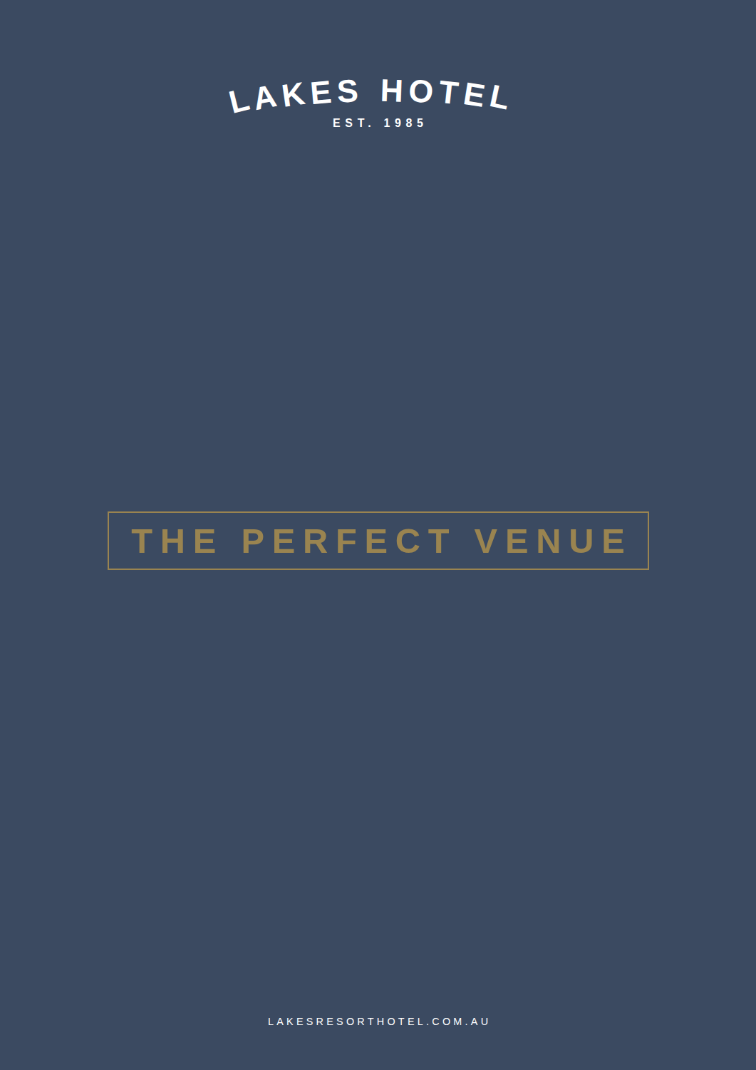LAKES HOTEL
EST. 1985
THE PERFECT VENUE
LAKESRESORTHOTEL.COM.AU